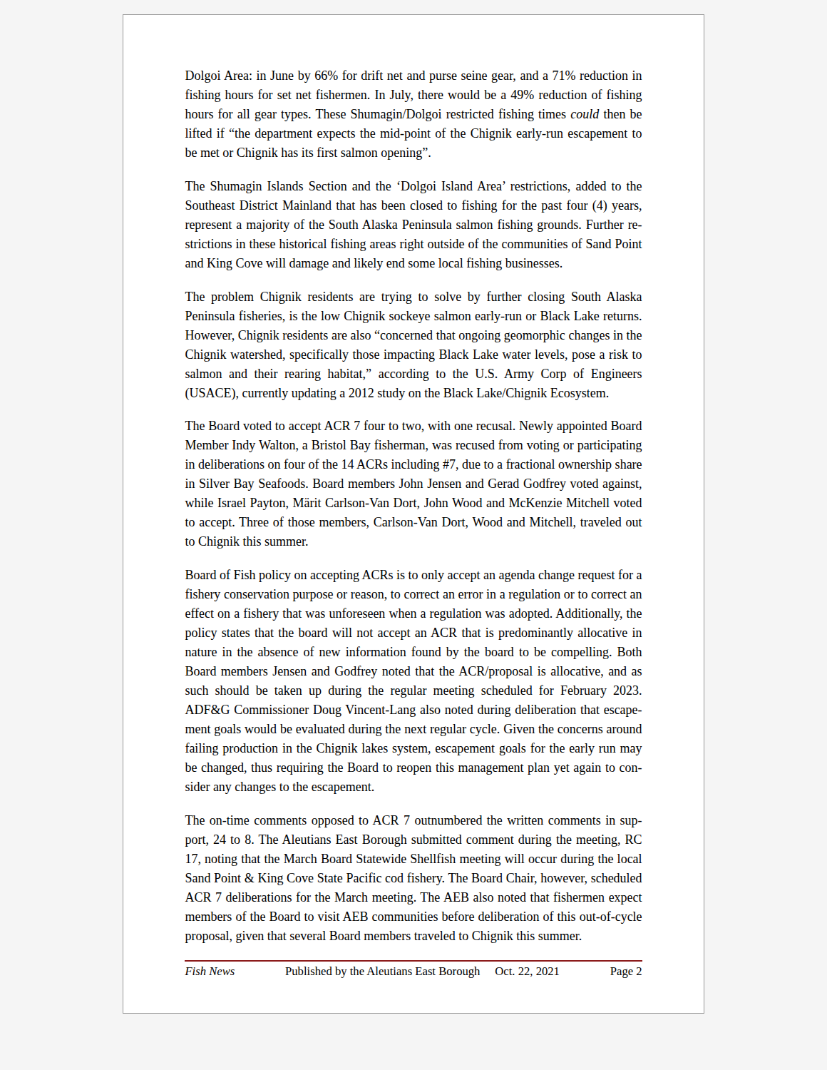Dolgoi Area: in June by 66% for drift net and purse seine gear, and a 71% reduction in fishing hours for set net fishermen. In July, there would be a 49% reduction of fishing hours for all gear types. These Shumagin/Dolgoi restricted fishing times could then be lifted if “the department expects the mid-point of the Chignik early-run escapement to be met or Chignik has its first salmon opening”.
The Shumagin Islands Section and the ‘Dolgoi Island Area’ restrictions, added to the Southeast District Mainland that has been closed to fishing for the past four (4) years, represent a majority of the South Alaska Peninsula salmon fishing grounds. Further restrictions in these historical fishing areas right outside of the communities of Sand Point and King Cove will damage and likely end some local fishing businesses.
The problem Chignik residents are trying to solve by further closing South Alaska Peninsula fisheries, is the low Chignik sockeye salmon early-run or Black Lake returns. However, Chignik residents are also “concerned that ongoing geomorphic changes in the Chignik watershed, specifically those impacting Black Lake water levels, pose a risk to salmon and their rearing habitat,” according to the U.S. Army Corp of Engineers (USACE), currently updating a 2012 study on the Black Lake/Chignik Ecosystem.
The Board voted to accept ACR 7 four to two, with one recusal. Newly appointed Board Member Indy Walton, a Bristol Bay fisherman, was recused from voting or participating in deliberations on four of the 14 ACRs including #7, due to a fractional ownership share in Silver Bay Seafoods. Board members John Jensen and Gerad Godfrey voted against, while Israel Payton, Märit Carlson-Van Dort, John Wood and McKenzie Mitchell voted to accept. Three of those members, Carlson-Van Dort, Wood and Mitchell, traveled out to Chignik this summer.
Board of Fish policy on accepting ACRs is to only accept an agenda change request for a fishery conservation purpose or reason, to correct an error in a regulation or to correct an effect on a fishery that was unforeseen when a regulation was adopted. Additionally, the policy states that the board will not accept an ACR that is predominantly allocative in nature in the absence of new information found by the board to be compelling. Both Board members Jensen and Godfrey noted that the ACR/proposal is allocative, and as such should be taken up during the regular meeting scheduled for February 2023. ADF&G Commissioner Doug Vincent-Lang also noted during deliberation that escapement goals would be evaluated during the next regular cycle. Given the concerns around failing production in the Chignik lakes system, escapement goals for the early run may be changed, thus requiring the Board to reopen this management plan yet again to consider any changes to the escapement.
The on-time comments opposed to ACR 7 outnumbered the written comments in support, 24 to 8. The Aleutians East Borough submitted comment during the meeting, RC 17, noting that the March Board Statewide Shellfish meeting will occur during the local Sand Point & King Cove State Pacific cod fishery. The Board Chair, however, scheduled ACR 7 deliberations for the March meeting. The AEB also noted that fishermen expect members of the Board to visit AEB communities before deliberation of this out-of-cycle proposal, given that several Board members traveled to Chignik this summer.
Fish News Published by the Aleutians East Borough Oct. 22, 2021 Page 2